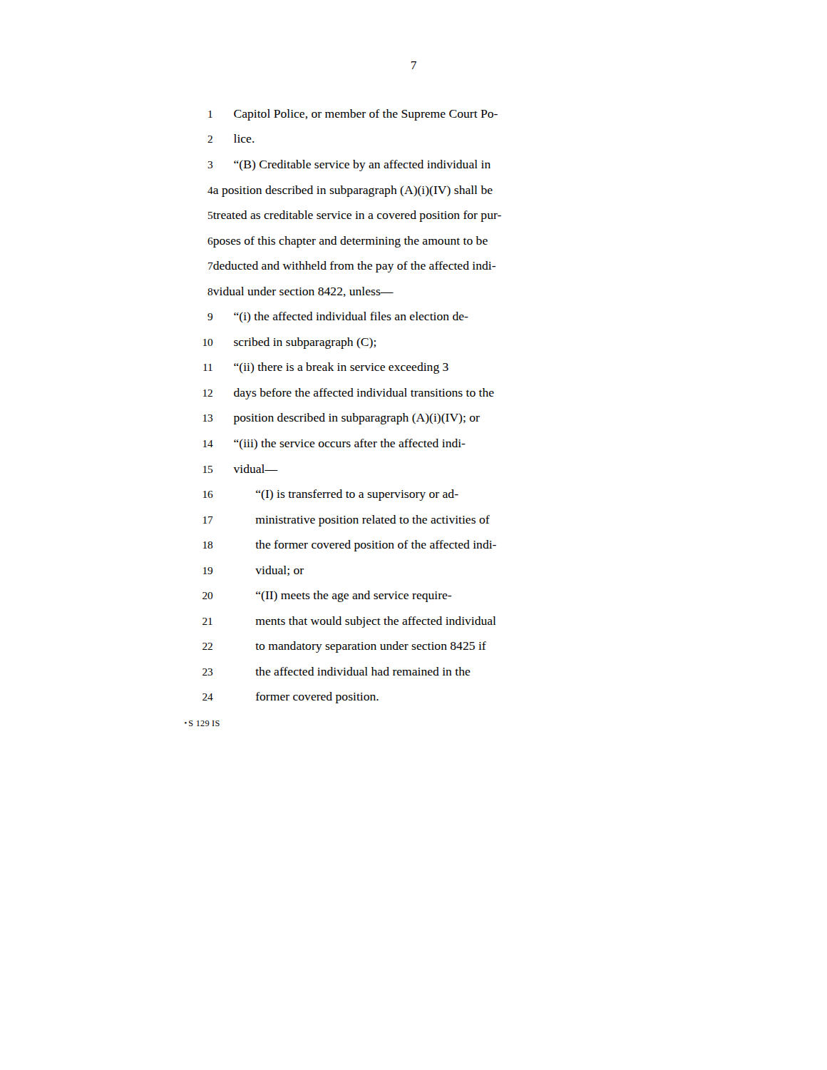7
| 1 | Capitol Police, or member of the Supreme Court Po- |
| 2 | lice. |
| 3 | “(B) Creditable service by an affected individual in |
| 4 | a position described in subparagraph (A)(i)(IV) shall be |
| 5 | treated as creditable service in a covered position for pur- |
| 6 | poses of this chapter and determining the amount to be |
| 7 | deducted and withheld from the pay of the affected indi- |
| 8 | vidual under section 8422, unless— |
| 9 | “(i) the affected individual files an election de- |
| 10 | scribed in subparagraph (C); |
| 11 | “(ii) there is a break in service exceeding 3 |
| 12 | days before the affected individual transitions to the |
| 13 | position described in subparagraph (A)(i)(IV); or |
| 14 | “(iii) the service occurs after the affected indi- |
| 15 | vidual— |
| 16 | “(I) is transferred to a supervisory or ad- |
| 17 | ministrative position related to the activities of |
| 18 | the former covered position of the affected indi- |
| 19 | vidual; or |
| 20 | “(II) meets the age and service require- |
| 21 | ments that would subject the affected individual |
| 22 | to mandatory separation under section 8425 if |
| 23 | the affected individual had remained in the |
| 24 | former covered position. |
•S 129 IS